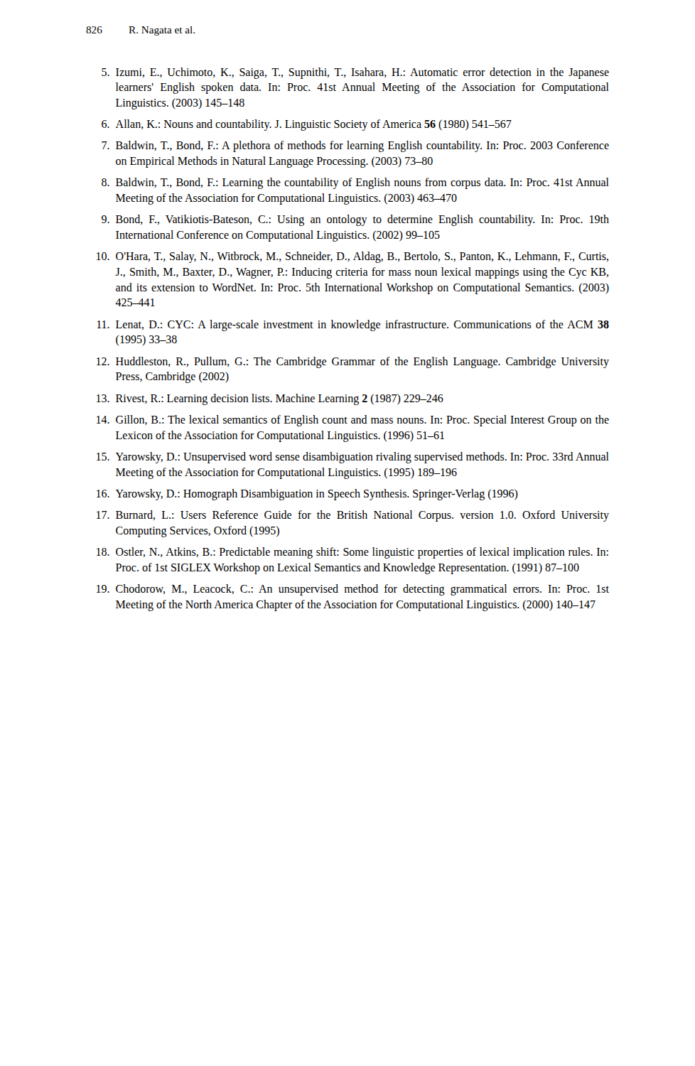826 R. Nagata et al.
Izumi, E., Uchimoto, K., Saiga, T., Supnithi, T., Isahara, H.: Automatic error detection in the Japanese learners' English spoken data. In: Proc. 41st Annual Meeting of the Association for Computational Linguistics. (2003) 145–148
Allan, K.: Nouns and countability. J. Linguistic Society of America 56 (1980) 541–567
Baldwin, T., Bond, F.: A plethora of methods for learning English countability. In: Proc. 2003 Conference on Empirical Methods in Natural Language Processing. (2003) 73–80
Baldwin, T., Bond, F.: Learning the countability of English nouns from corpus data. In: Proc. 41st Annual Meeting of the Association for Computational Linguistics. (2003) 463–470
Bond, F., Vatikiotis-Bateson, C.: Using an ontology to determine English countability. In: Proc. 19th International Conference on Computational Linguistics. (2002) 99–105
O'Hara, T., Salay, N., Witbrock, M., Schneider, D., Aldag, B., Bertolo, S., Panton, K., Lehmann, F., Curtis, J., Smith, M., Baxter, D., Wagner, P.: Inducing criteria for mass noun lexical mappings using the Cyc KB, and its extension to WordNet. In: Proc. 5th International Workshop on Computational Semantics. (2003) 425–441
Lenat, D.: CYC: A large-scale investment in knowledge infrastructure. Communications of the ACM 38 (1995) 33–38
Huddleston, R., Pullum, G.: The Cambridge Grammar of the English Language. Cambridge University Press, Cambridge (2002)
Rivest, R.: Learning decision lists. Machine Learning 2 (1987) 229–246
Gillon, B.: The lexical semantics of English count and mass nouns. In: Proc. Special Interest Group on the Lexicon of the Association for Computational Linguistics. (1996) 51–61
Yarowsky, D.: Unsupervised word sense disambiguation rivaling supervised methods. In: Proc. 33rd Annual Meeting of the Association for Computational Linguistics. (1995) 189–196
Yarowsky, D.: Homograph Disambiguation in Speech Synthesis. Springer-Verlag (1996)
Burnard, L.: Users Reference Guide for the British National Corpus. version 1.0. Oxford University Computing Services, Oxford (1995)
Ostler, N., Atkins, B.: Predictable meaning shift: Some linguistic properties of lexical implication rules. In: Proc. of 1st SIGLEX Workshop on Lexical Semantics and Knowledge Representation. (1991) 87–100
Chodorow, M., Leacock, C.: An unsupervised method for detecting grammatical errors. In: Proc. 1st Meeting of the North America Chapter of the Association for Computational Linguistics. (2000) 140–147